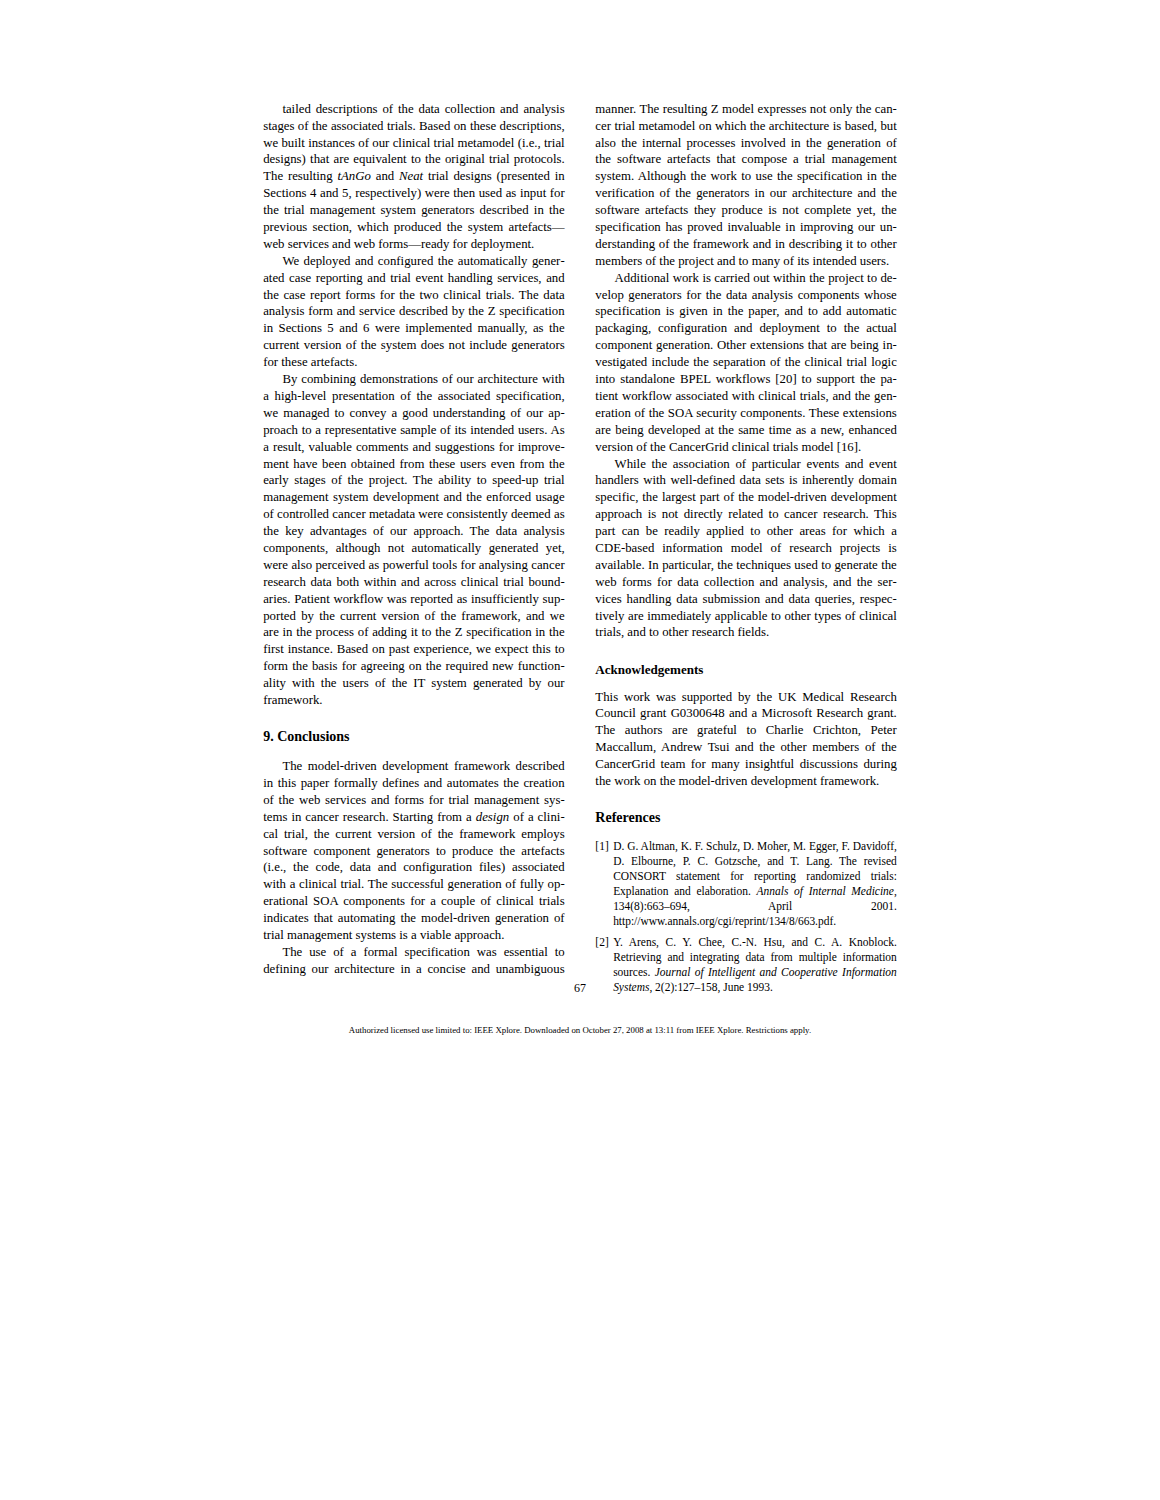tailed descriptions of the data collection and analysis stages of the associated trials. Based on these descriptions, we built instances of our clinical trial metamodel (i.e., trial designs) that are equivalent to the original trial protocols. The resulting tAnGo and Neat trial designs (presented in Sections 4 and 5, respectively) were then used as input for the trial management system generators described in the previous section, which produced the system artefacts—web services and web forms—ready for deployment.
We deployed and configured the automatically generated case reporting and trial event handling services, and the case report forms for the two clinical trials. The data analysis form and service described by the Z specification in Sections 5 and 6 were implemented manually, as the current version of the system does not include generators for these artefacts.
By combining demonstrations of our architecture with a high-level presentation of the associated specification, we managed to convey a good understanding of our approach to a representative sample of its intended users. As a result, valuable comments and suggestions for improvement have been obtained from these users even from the early stages of the project. The ability to speed-up trial management system development and the enforced usage of controlled cancer metadata were consistently deemed as the key advantages of our approach. The data analysis components, although not automatically generated yet, were also perceived as powerful tools for analysing cancer research data both within and across clinical trial boundaries. Patient workflow was reported as insufficiently supported by the current version of the framework, and we are in the process of adding it to the Z specification in the first instance. Based on past experience, we expect this to form the basis for agreeing on the required new functionality with the users of the IT system generated by our framework.
9. Conclusions
The model-driven development framework described in this paper formally defines and automates the creation of the web services and forms for trial management systems in cancer research. Starting from a design of a clinical trial, the current version of the framework employs software component generators to produce the artefacts (i.e., the code, data and configuration files) associated with a clinical trial. The successful generation of fully operational SOA components for a couple of clinical trials indicates that automating the model-driven generation of trial management systems is a viable approach.
The use of a formal specification was essential to defining our architecture in a concise and unambiguous manner. The resulting Z model expresses not only the cancer trial metamodel on which the architecture is based, but also the internal processes involved in the generation of the software artefacts that compose a trial management system. Although the work to use the specification in the verification of the generators in our architecture and the software artefacts they produce is not complete yet, the specification has proved invaluable in improving our understanding of the framework and in describing it to other members of the project and to many of its intended users.
Additional work is carried out within the project to develop generators for the data analysis components whose specification is given in the paper, and to add automatic packaging, configuration and deployment to the actual component generation. Other extensions that are being investigated include the separation of the clinical trial logic into standalone BPEL workflows [20] to support the patient workflow associated with clinical trials, and the generation of the SOA security components. These extensions are being developed at the same time as a new, enhanced version of the CancerGrid clinical trials model [16].
While the association of particular events and event handlers with well-defined data sets is inherently domain specific, the largest part of the model-driven development approach is not directly related to cancer research. This part can be readily applied to other areas for which a CDE-based information model of research projects is available. In particular, the techniques used to generate the web forms for data collection and analysis, and the services handling data submission and data queries, respectively are immediately applicable to other types of clinical trials, and to other research fields.
Acknowledgements
This work was supported by the UK Medical Research Council grant G0300648 and a Microsoft Research grant. The authors are grateful to Charlie Crichton, Peter Maccallum, Andrew Tsui and the other members of the CancerGrid team for many insightful discussions during the work on the model-driven development framework.
References
[1] D. G. Altman, K. F. Schulz, D. Moher, M. Egger, F. Davidoff, D. Elbourne, P. C. Gotzsche, and T. Lang. The revised CONSORT statement for reporting randomized trials: Explanation and elaboration. Annals of Internal Medicine, 134(8):663–694, April 2001. http://www.annals.org/cgi/reprint/134/8/663.pdf.
[2] Y. Arens, C. Y. Chee, C.-N. Hsu, and C. A. Knoblock. Retrieving and integrating data from multiple information sources. Journal of Intelligent and Cooperative Information Systems, 2(2):127–158, June 1993.
67
Authorized licensed use limited to: IEEE Xplore. Downloaded on October 27, 2008 at 13:11 from IEEE Xplore. Restrictions apply.